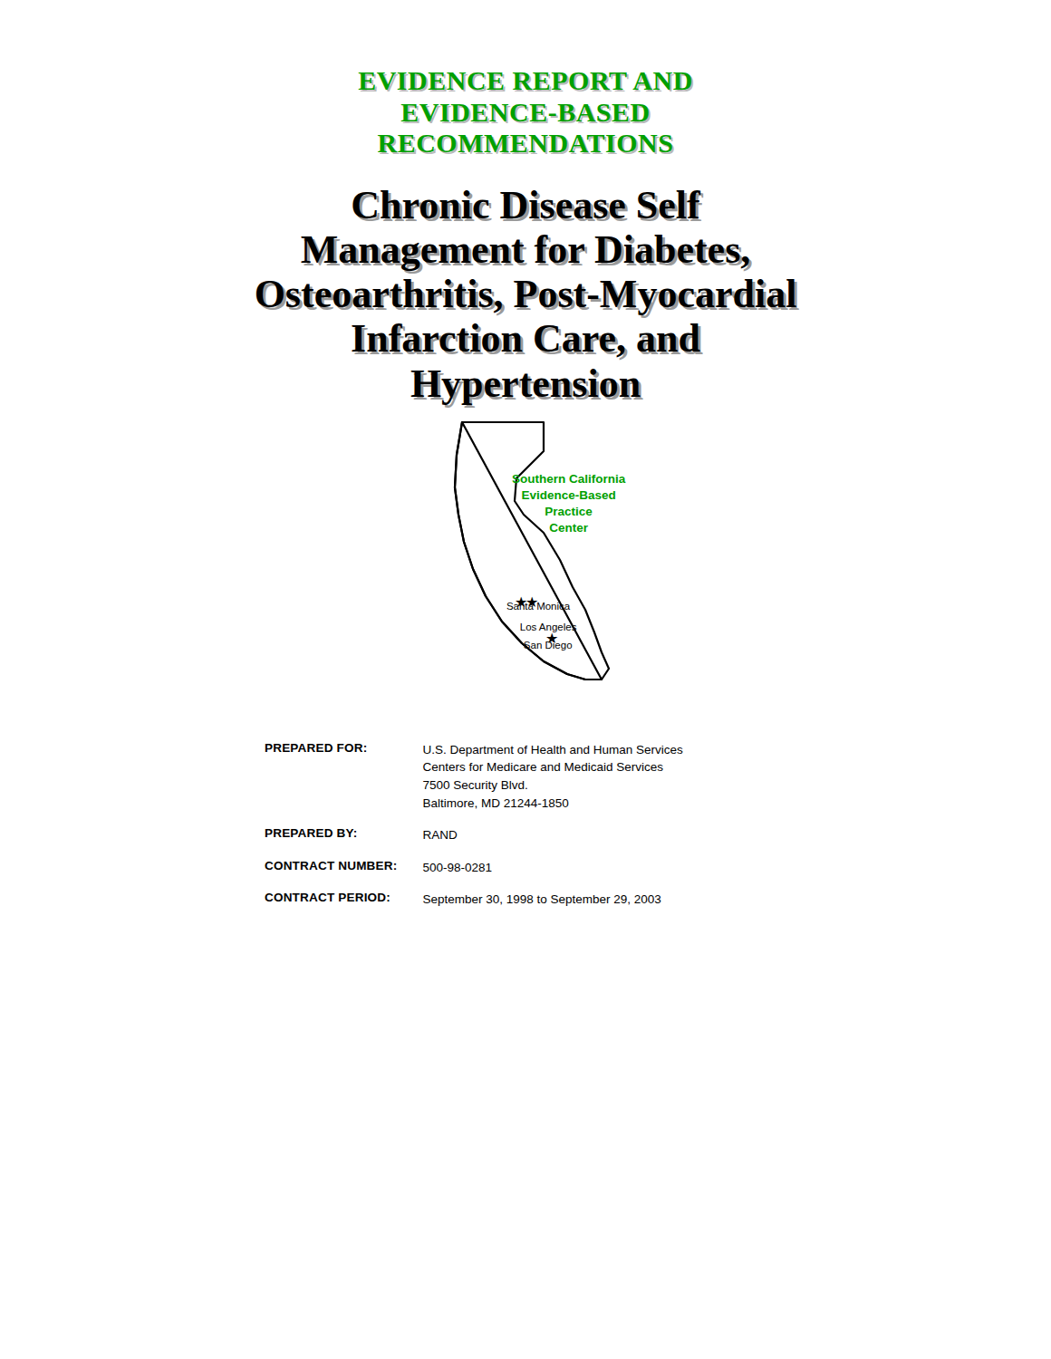EVIDENCE REPORT AND
EVIDENCE-BASED
RECOMMENDATIONS
Chronic Disease Self
Management for Diabetes,
Osteoarthritis, Post-Myocardial
Infarction Care, and
Hypertension
★ ★ ★
Southern California
Evidence-Based
Practice
Center
Santa Monica
Los Angeles
San Diego
| PREPARED FOR: | U.S. Department of Health and Human Services Centers for Medicare and Medicaid Services 7500 Security Blvd. Baltimore, MD 21244-1850 |
| PREPARED BY: | RAND |
| CONTRACT NUMBER: | 500-98-0281 |
| CONTRACT PERIOD: | September 30, 1998 to September 29, 2003 |